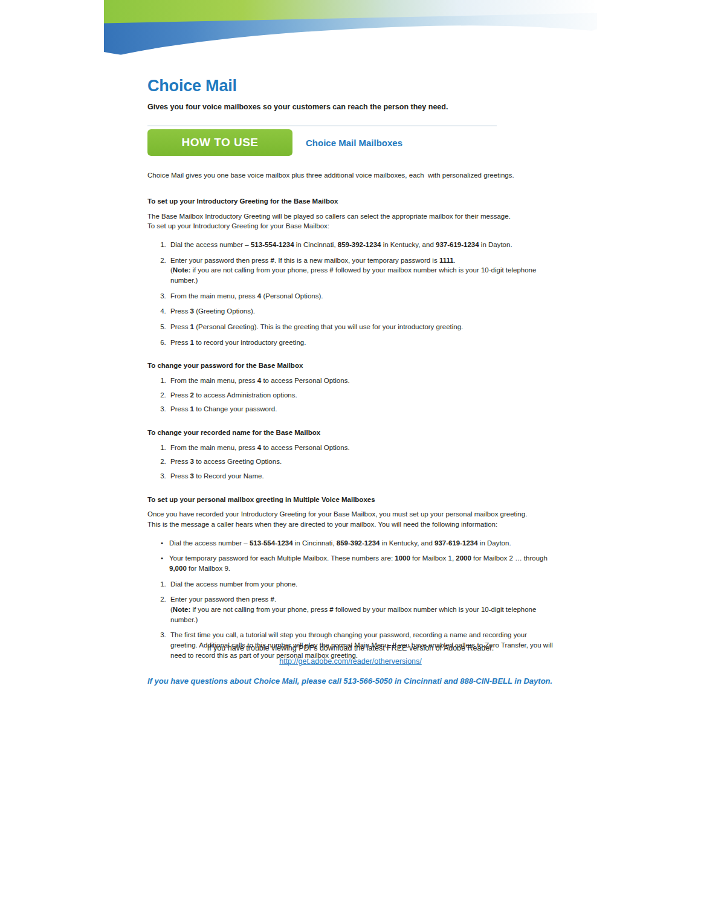Choice Mail
Gives you four voice mailboxes so your customers can reach the person they need.
HOW TO USE
Choice Mail Mailboxes
Choice Mail gives you one base voice mailbox plus three additional voice mailboxes, each with personalized greetings.
To set up your Introductory Greeting for the Base Mailbox
The Base Mailbox Introductory Greeting will be played so callers can select the appropriate mailbox for their message.
To set up your Introductory Greeting for your Base Mailbox:
Dial the access number – 513-554-1234 in Cincinnati, 859-392-1234 in Kentucky, and 937-619-1234 in Dayton.
Enter your password then press #. If this is a new mailbox, your temporary password is 1111.
(Note: if you are not calling from your phone, press # followed by your mailbox number which is your 10-digit telephone number.)
From the main menu, press 4 (Personal Options).
Press 3 (Greeting Options).
Press 1 (Personal Greeting). This is the greeting that you will use for your introductory greeting.
Press 1 to record your introductory greeting.
To change your password for the Base Mailbox
From the main menu, press 4 to access Personal Options.
Press 2 to access Administration options.
Press 1 to Change your password.
To change your recorded name for the Base Mailbox
From the main menu, press 4 to access Personal Options.
Press 3 to access Greeting Options.
Press 3 to Record your Name.
To set up your personal mailbox greeting in Multiple Voice Mailboxes
Once you have recorded your Introductory Greeting for your Base Mailbox, you must set up your personal mailbox greeting.
This is the message a caller hears when they are directed to your mailbox. You will need the following information:
Dial the access number – 513-554-1234 in Cincinnati, 859-392-1234 in Kentucky, and 937-619-1234 in Dayton.
Your temporary password for each Multiple Mailbox. These numbers are: 1000 for Mailbox 1, 2000 for Mailbox 2 … through 9,000 for Mailbox 9.
Dial the access number from your phone.
Enter your password then press #.
(Note: if you are not calling from your phone, press # followed by your mailbox number which is your 10-digit telephone number.)
The first time you call, a tutorial will step you through changing your password, recording a name and recording your greeting. Additional calls to this number will play the normal Main Menu. If you have enabled callers to Zero Transfer, you will need to record this as part of your personal mailbox greeting.
If you have questions about Choice Mail, please call 513-566-5050 in Cincinnati and 888-CIN-BELL in Dayton.
If you have trouble viewing PDFs download the latest FREE version of Adobe Reader.
http://get.adobe.com/reader/otherversions/